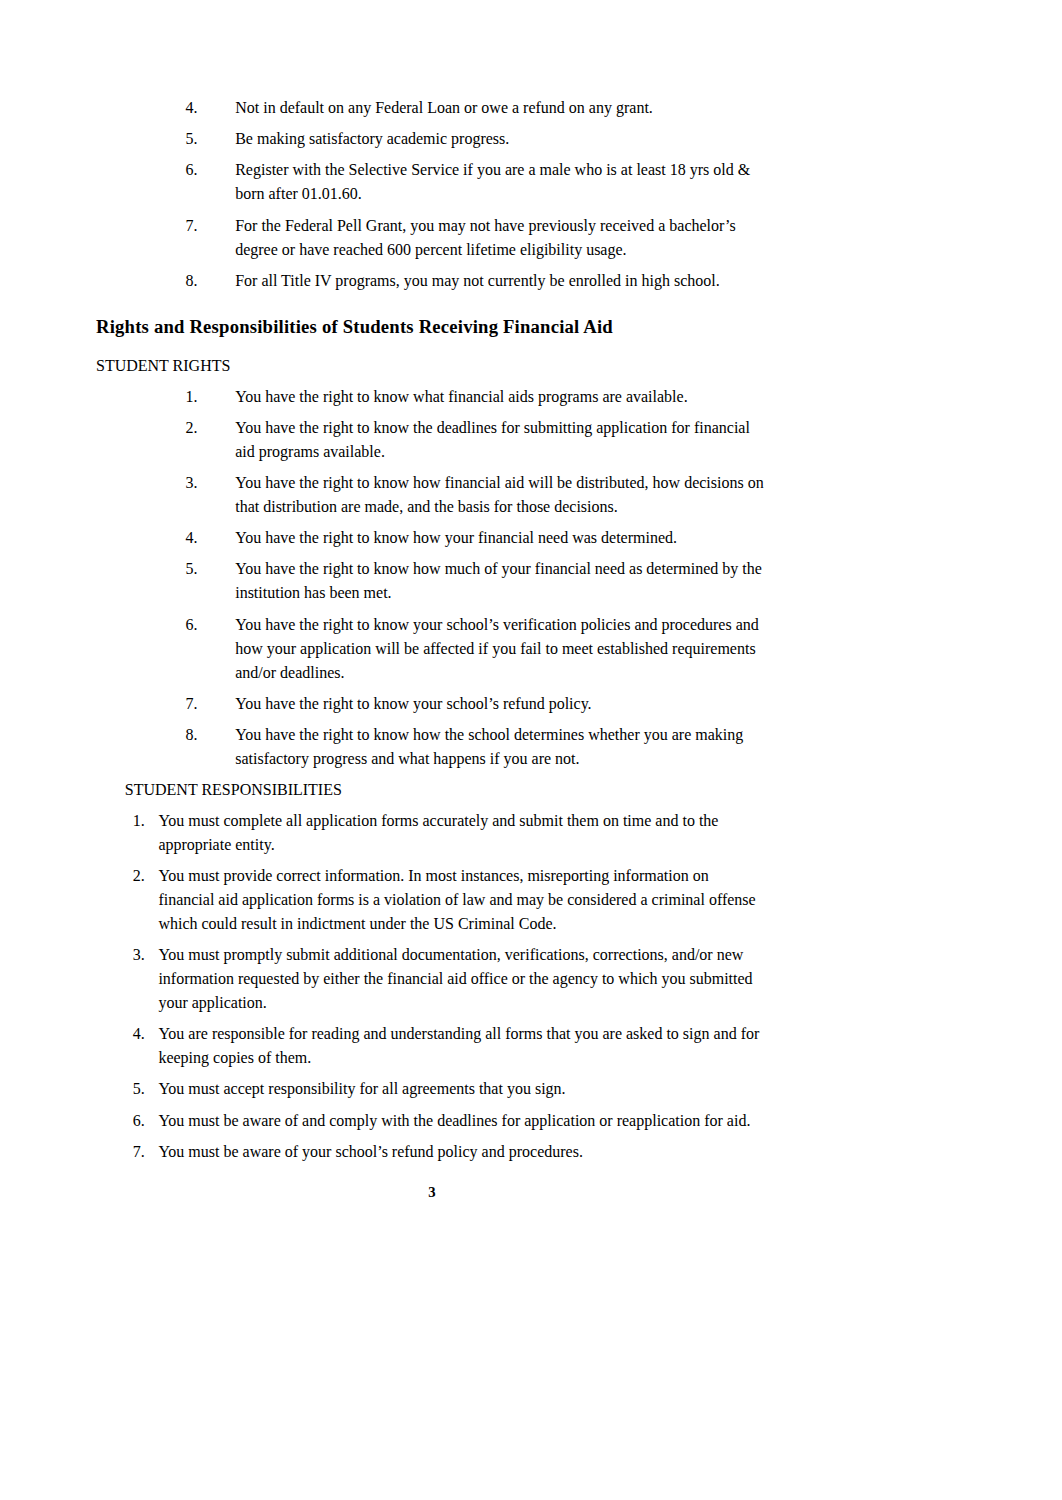Not in default on any Federal Loan or owe a refund on any grant.
Be making satisfactory academic progress.
Register with the Selective Service if you are a male who is at least 18 yrs old & born after 01.01.60.
For the Federal Pell Grant, you may not have previously received a bachelor’s degree or have reached 600 percent lifetime eligibility usage.
For all Title IV programs, you may not currently be enrolled in high school.
Rights and Responsibilities of Students Receiving Financial Aid
STUDENT RIGHTS
You have the right to know what financial aids programs are available.
You have the right to know the deadlines for submitting application for financial aid programs available.
You have the right to know how financial aid will be distributed, how decisions on that distribution are made, and the basis for those decisions.
You have the right to know how your financial need was determined.
You have the right to know how much of your financial need as determined by the institution has been met.
You have the right to know your school’s verification policies and procedures and how your application will be affected if you fail to meet established requirements and/or deadlines.
You have the right to know your school’s refund policy.
You have the right to know how the school determines whether you are making satisfactory progress and what happens if you are not.
STUDENT RESPONSIBILITIES
You must complete all application forms accurately and submit them on time and to the appropriate entity.
You must provide correct information. In most instances, misreporting information on financial aid application forms is a violation of law and may be considered a criminal offense which could result in indictment under the US Criminal Code.
You must promptly submit additional documentation, verifications, corrections, and/or new information requested by either the financial aid office or the agency to which you submitted your application.
You are responsible for reading and understanding all forms that you are asked to sign and for keeping copies of them.
You must accept responsibility for all agreements that you sign.
You must be aware of and comply with the deadlines for application or reapplication for aid.
You must be aware of your school’s refund policy and procedures.
3